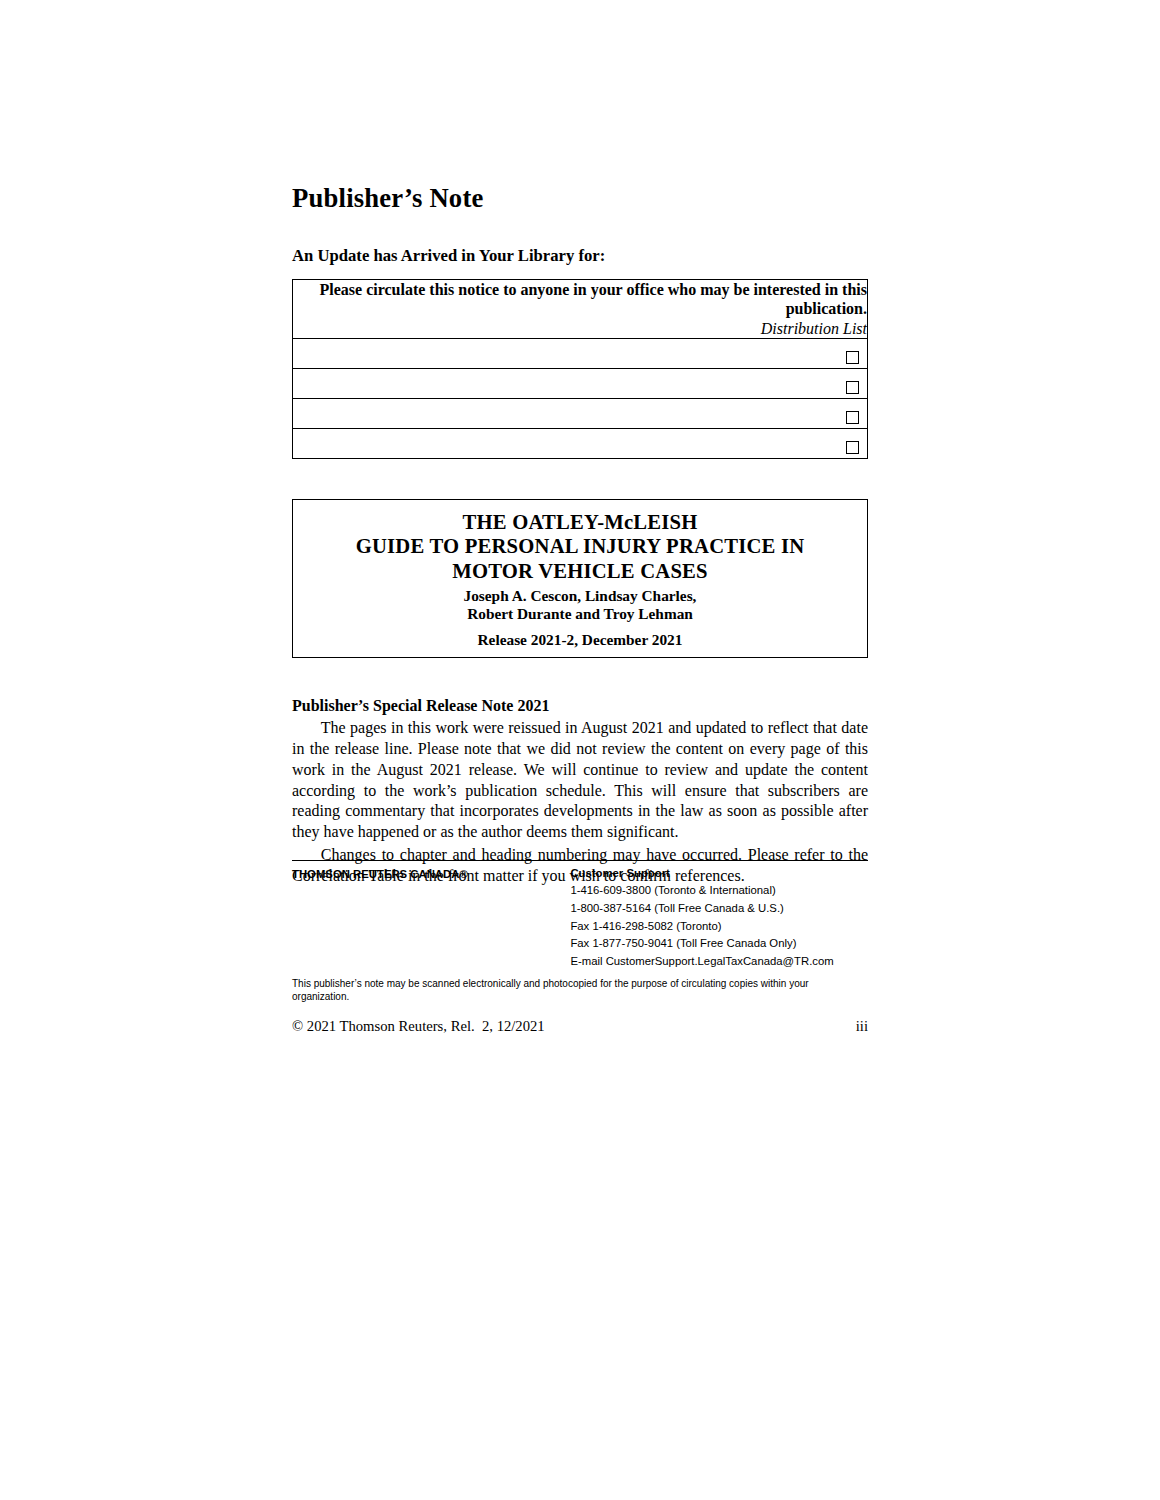Publisher’s Note
An Update has Arrived in Your Library for:
| Please circulate this notice to anyone in your office who may be interested in this publication. Distribution List |
| THE OATLEY-McLEISH GUIDE TO PERSONAL INJURY PRACTICE IN MOTOR VEHICLE CASES Joseph A. Cescon, Lindsay Charles, Robert Durante and Troy Lehman Release 2021-2, December 2021 |
Publisher’s Special Release Note 2021
The pages in this work were reissued in August 2021 and updated to reflect that date in the release line. Please note that we did not review the content on every page of this work in the August 2021 release. We will continue to review and update the content according to the work’s publication schedule. This will ensure that subscribers are reading commentary that incorporates developments in the law as soon as possible after they have happened or as the author deems them significant.
Changes to chapter and heading numbering may have occurred. Please refer to the Correlation Table in the front matter if you wish to confirm references.
THOMSON REUTERS CANADA®
Customer Support
1-416-609-3800 (Toronto & International)
1-800-387-5164 (Toll Free Canada & U.S.)
Fax 1-416-298-5082 (Toronto)
Fax 1-877-750-9041 (Toll Free Canada Only)
E-mail CustomerSupport.LegalTaxCanada@TR.com
This publisher’s note may be scanned electronically and photocopied for the purpose of circulating copies within your organization.
© 2021 Thomson Reuters, Rel. 2, 12/2021 iii